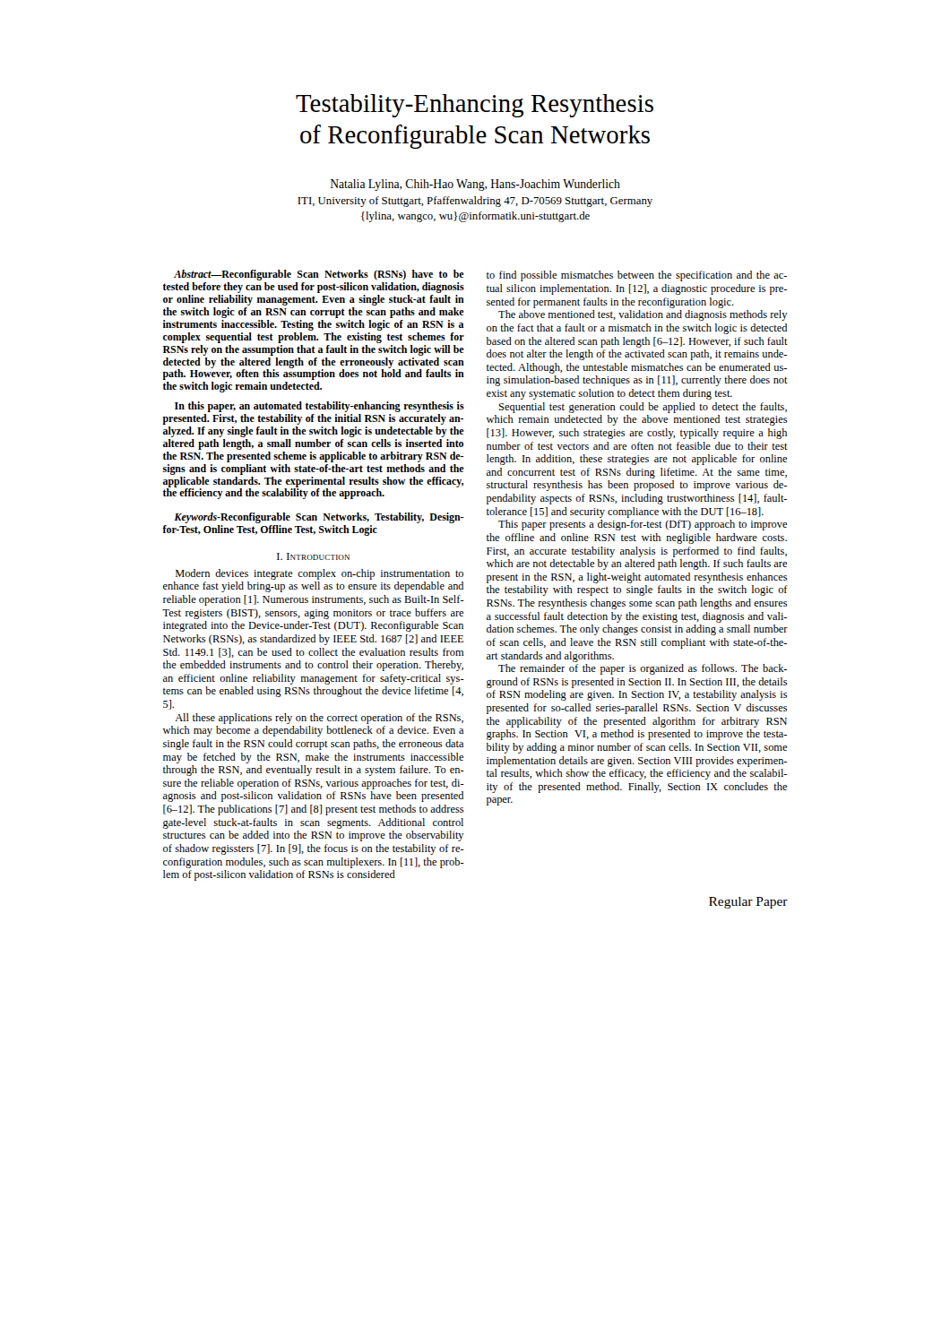Testability-Enhancing Resynthesis
of Reconfigurable Scan Networks
Natalia Lylina, Chih-Hao Wang, Hans-Joachim Wunderlich
ITI, University of Stuttgart, Pfaffenwaldring 47, D-70569 Stuttgart, Germany
{lylina, wangco, wu}@informatik.uni-stuttgart.de
Abstract—Reconfigurable Scan Networks (RSNs) have to be tested before they can be used for post-silicon validation, diagnosis or online reliability management. Even a single stuck-at fault in the switch logic of an RSN can corrupt the scan paths and make instruments inaccessible. Testing the switch logic of an RSN is a complex sequential test problem. The existing test schemes for RSNs rely on the assumption that a fault in the switch logic will be detected by the altered length of the erroneously activated scan path. However, often this assumption does not hold and faults in the switch logic remain undetected.
In this paper, an automated testability-enhancing resynthesis is presented. First, the testability of the initial RSN is accurately analyzed. If any single fault in the switch logic is undetectable by the altered path length, a small number of scan cells is inserted into the RSN. The presented scheme is applicable to arbitrary RSN designs and is compliant with state-of-the-art test methods and the applicable standards. The experimental results show the efficacy, the efficiency and the scalability of the approach.
Keywords-Reconfigurable Scan Networks, Testability, Design-for-Test, Online Test, Offline Test, Switch Logic
I. Introduction
Modern devices integrate complex on-chip instrumentation to enhance fast yield bring-up as well as to ensure its dependable and reliable operation [1]. Numerous instruments, such as Built-In Self-Test registers (BIST), sensors, aging monitors or trace buffers are integrated into the Device-under-Test (DUT). Reconfigurable Scan Networks (RSNs), as standardized by IEEE Std. 1687 [2] and IEEE Std. 1149.1 [3], can be used to collect the evaluation results from the embedded instruments and to control their operation. Thereby, an efficient online reliability management for safety-critical systems can be enabled using RSNs throughout the device lifetime [4, 5].
All these applications rely on the correct operation of the RSNs, which may become a dependability bottleneck of a device. Even a single fault in the RSN could corrupt scan paths, the erroneous data may be fetched by the RSN, make the instruments inaccessible through the RSN, and eventually result in a system failure. To ensure the reliable operation of RSNs, various approaches for test, diagnosis and post-silicon validation of RSNs have been presented [6–12]. The publications [7] and [8] present test methods to address gate-level stuck-at-faults in scan segments. Additional control structures can be added into the RSN to improve the observability of shadow regissters [7]. In [9], the focus is on the testability of reconfiguration modules, such as scan multiplexers. In [11], the problem of post-silicon validation of RSNs is considered
to find possible mismatches between the specification and the actual silicon implementation. In [12], a diagnostic procedure is presented for permanent faults in the reconfiguration logic.
The above mentioned test, validation and diagnosis methods rely on the fact that a fault or a mismatch in the switch logic is detected based on the altered scan path length [6–12]. However, if such fault does not alter the length of the activated scan path, it remains undetected. Although, the untestable mismatches can be enumerated using simulation-based techniques as in [11], currently there does not exist any systematic solution to detect them during test.
Sequential test generation could be applied to detect the faults, which remain undetected by the above mentioned test strategies [13]. However, such strategies are costly, typically require a high number of test vectors and are often not feasible due to their test length. In addition, these strategies are not applicable for online and concurrent test of RSNs during lifetime. At the same time, structural resynthesis has been proposed to improve various dependability aspects of RSNs, including trustworthiness [14], fault-tolerance [15] and security compliance with the DUT [16–18].
This paper presents a design-for-test (DfT) approach to improve the offline and online RSN test with negligible hardware costs. First, an accurate testability analysis is performed to find faults, which are not detectable by an altered path length. If such faults are present in the RSN, a light-weight automated resynthesis enhances the testability with respect to single faults in the switch logic of RSNs. The resynthesis changes some scan path lengths and ensures a successful fault detection by the existing test, diagnosis and validation schemes. The only changes consist in adding a small number of scan cells, and leave the RSN still compliant with state-of-the-art standards and algorithms.
The remainder of the paper is organized as follows. The background of RSNs is presented in Section II. In Section III, the details of RSN modeling are given. In Section IV, a testability analysis is presented for so-called series-parallel RSNs. Section V discusses the applicability of the presented algorithm for arbitrary RSN graphs. In Section VI, a method is presented to improve the testability by adding a minor number of scan cells. In Section VII, some implementation details are given. Section VIII provides experimental results, which show the efficacy, the efficiency and the scalability of the presented method. Finally, Section IX concludes the paper.
Regular Paper